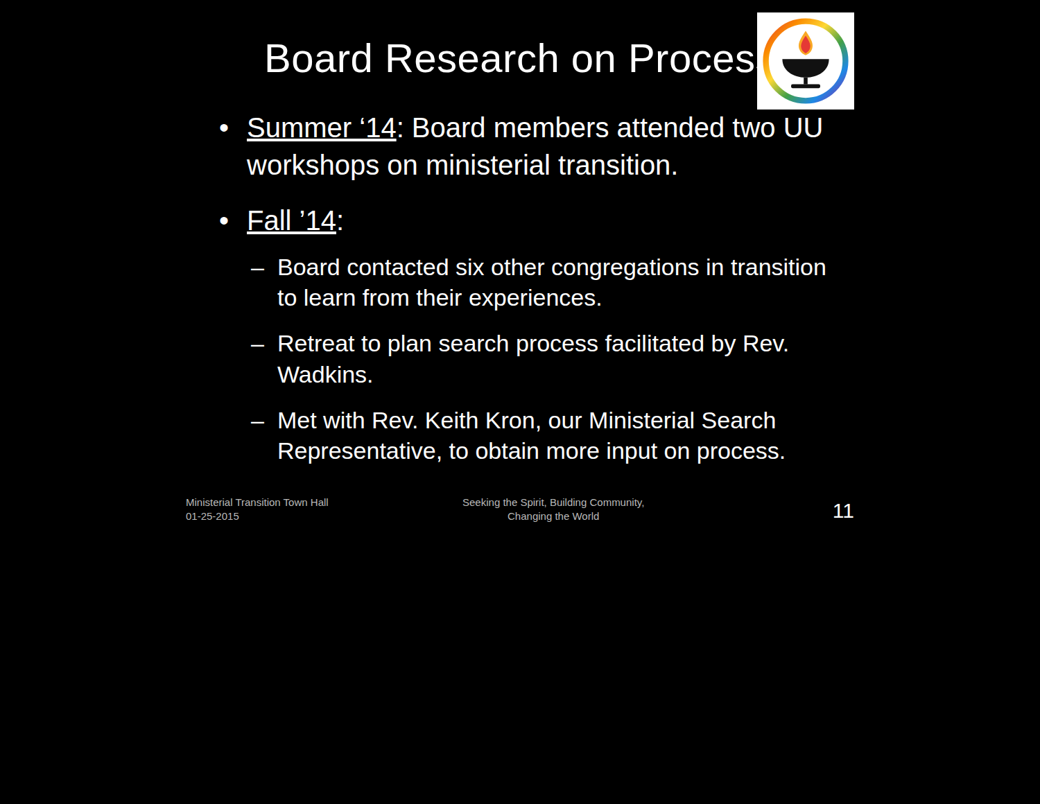Board Research on Process
Summer ‘14: Board members attended two UU workshops on ministerial transition.
Fall ’14:
Board contacted six other congregations in transition to learn from their experiences.
Retreat to plan search process facilitated by Rev. Wadkins.
Met with Rev. Keith Kron, our Ministerial Search Representative, to obtain more input on process.
Ministerial Transition Town Hall
01-25-2015
Seeking the Spirit, Building Community,
Changing the World
11